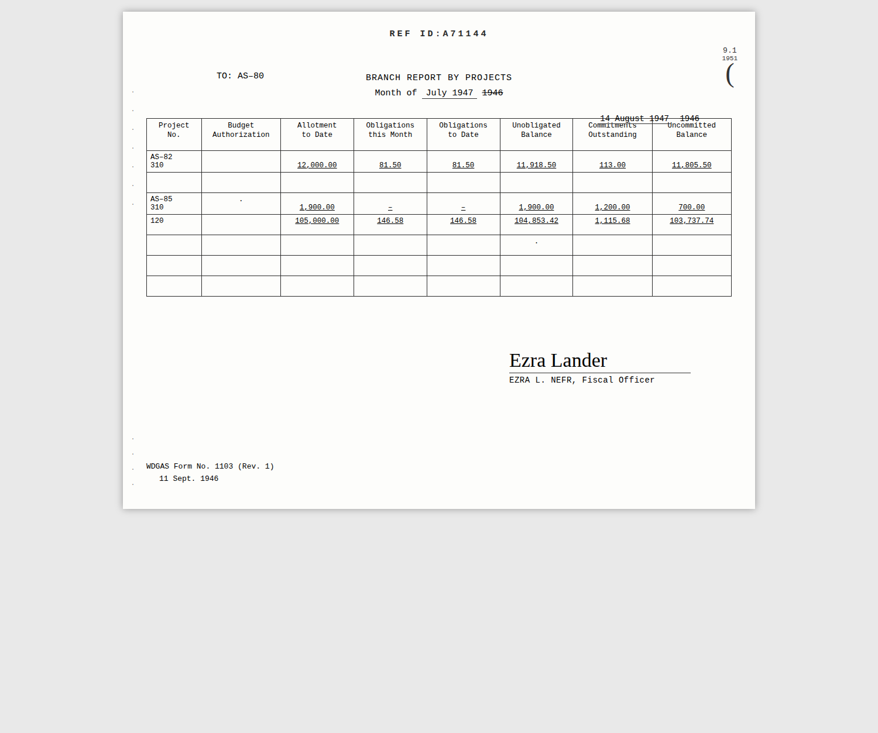REF ID:A71144
.
.
.
.
.
.
.
.
.
.
.
9.1
1951
(
TO: AS–80
BRANCH REPORT BY PROJECTS
Month of July 1947 1946
14 August 1947 1946
| Project No. | Budget Authorization | Allotment to Date | Obligations this Month | Obligations to Date | Unobligated Balance | Commitments Outstanding | Uncommitted Balance |
| --- | --- | --- | --- | --- | --- | --- | --- |
| AS–82 310 | | 12,000.00 | 81.50 | 81.50 | 11,918.50 | 113.00 | 11,805.50 |
| AS–85 310 | . | 1,900.00 | – | – | 1,900.00 | 1,200.00 | 700.00 |
| 120 | | 105,000.00 | 146.58 | 146.58 | 104,853.42 | 1,115.68 | 103,737.74 |
| | | | | | . | | |
Ezra Lander
EZRA L. NEFR, Fiscal Officer
WDGAS Form No. 1103 (Rev. 1)
11 Sept. 1946